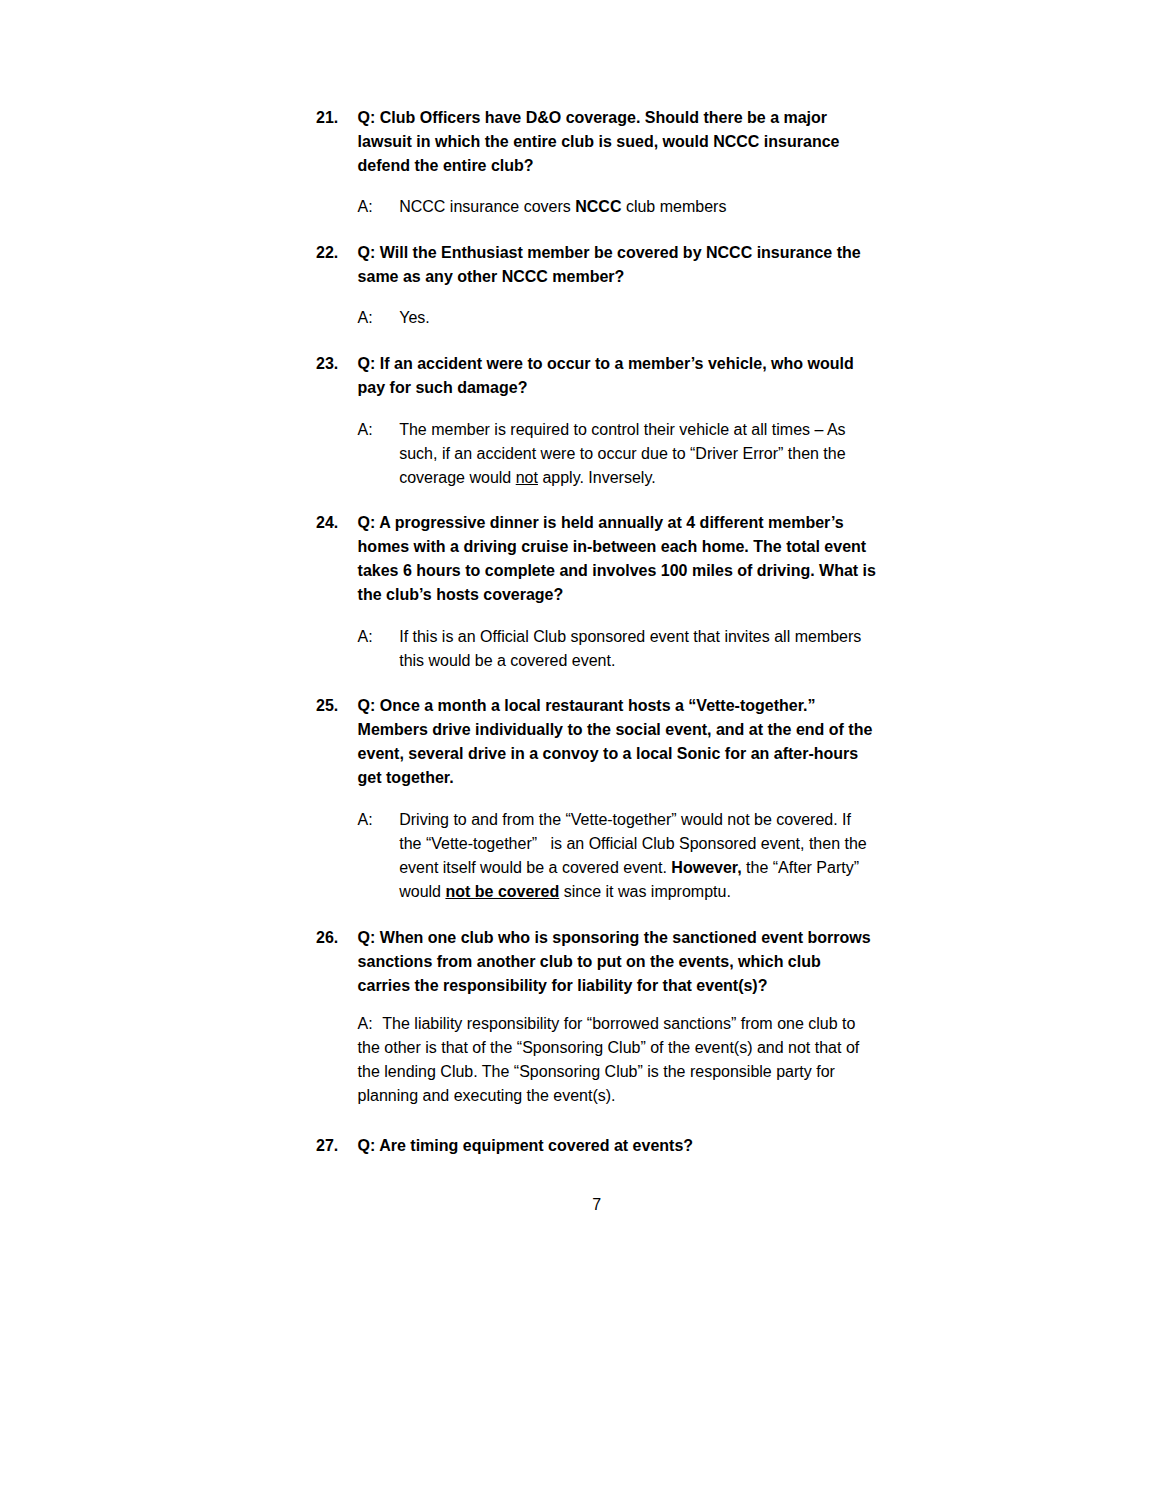Q: Club Officers have D&O coverage. Should there be a major lawsuit in which the entire club is sued, would NCCC insurance defend the entire club?
A: NCCC insurance covers NCCC club members
Q: Will the Enthusiast member be covered by NCCC insurance the same as any other NCCC member?
A: Yes.
Q: If an accident were to occur to a member’s vehicle, who would pay for such damage?
A: The member is required to control their vehicle at all times – As such, if an accident were to occur due to “Driver Error” then the coverage would not apply. Inversely.
Q: A progressive dinner is held annually at 4 different member’s homes with a driving cruise in-between each home. The total event takes 6 hours to complete and involves 100 miles of driving. What is the club’s hosts coverage?
A: If this is an Official Club sponsored event that invites all members this would be a covered event.
Q: Once a month a local restaurant hosts a “Vette-together.” Members drive individually to the social event, and at the end of the event, several drive in a convoy to a local Sonic for an after-hours get together.
A: Driving to and from the “Vette-together” would not be covered. If the “Vette-together” is an Official Club Sponsored event, then the event itself would be a covered event. However, the “After Party” would not be covered since it was impromptu.
Q: When one club who is sponsoring the sanctioned event borrows sanctions from another club to put on the events, which club carries the responsibility for liability for that event(s)?
A: The liability responsibility for “borrowed sanctions” from one club to the other is that of the “Sponsoring Club” of the event(s) and not that of the lending Club. The “Sponsoring Club” is the responsible party for planning and executing the event(s).
Q: Are timing equipment covered at events?
7